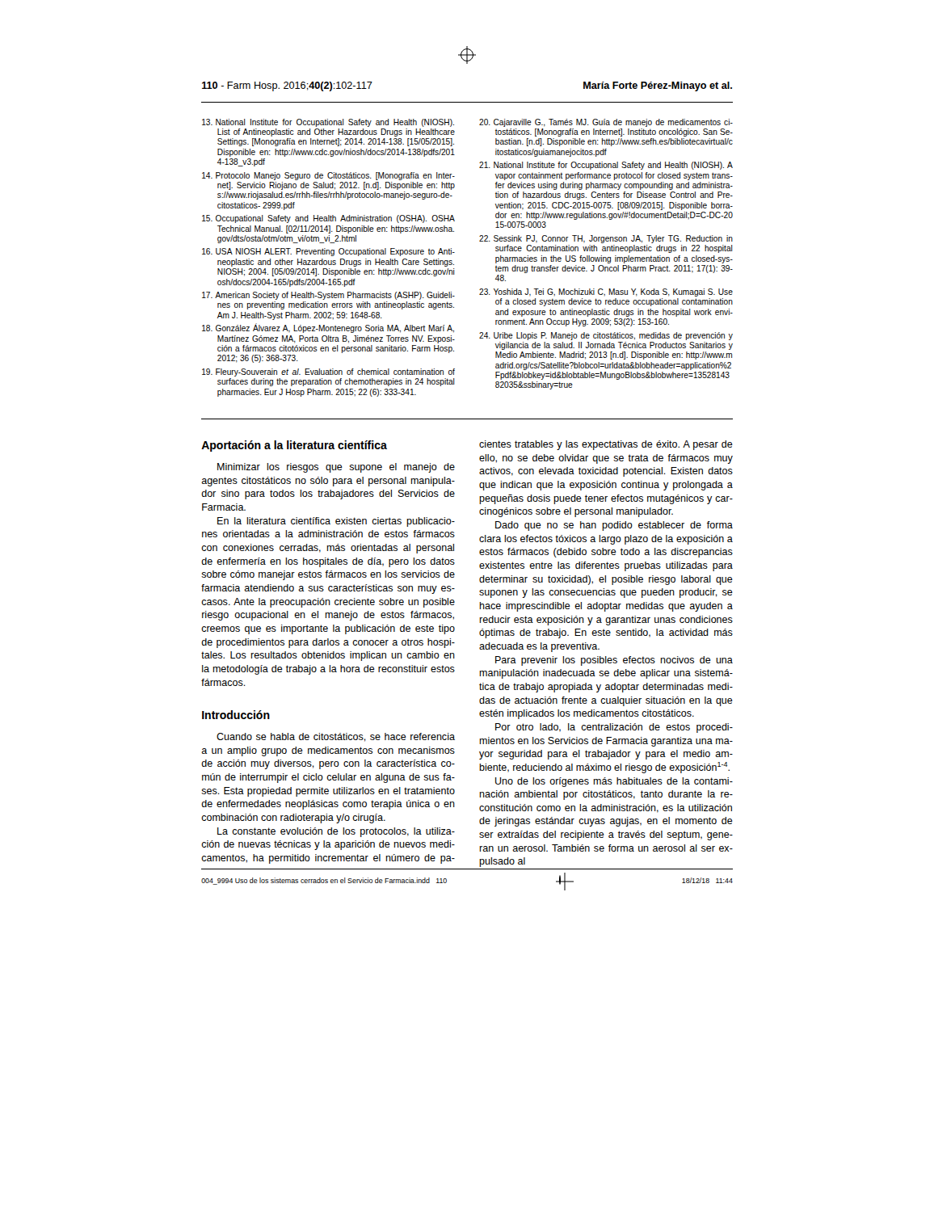110 - Farm Hosp. 2016;40(2):102-117
María Forte Pérez-Minayo et al.
13. National Institute for Occupational Safety and Health (NIOSH). List of Antineoplastic and Other Hazardous Drugs in Healthcare Settings. [Monografía en Internet]; 2014. 2014-138. [15/05/2015]. Disponible en: http://www.cdc.gov/niosh/docs/2014-138/pdfs/2014-138_v3.pdf
14. Protocolo Manejo Seguro de Citostáticos. [Monografía en Internet]. Servicio Riojano de Salud; 2012. [n.d]. Disponible en: https://www.riojasalud.es/rrhh-files/rrhh/protocolo-manejo-seguro-de-citostaticos- 2999.pdf
15. Occupational Safety and Health Administration (OSHA). OSHA Technical Manual. [02/11/2014]. Disponible en: https://www.osha.gov/dts/osta/otm/otm_vi/otm_vi_2.html
16. USA NIOSH ALERT. Preventing Occupational Exposure to Antineoplastic and other Hazardous Drugs in Health Care Settings. NIOSH; 2004. [05/09/2014]. Disponible en: http://www.cdc.gov/niosh/docs/2004-165/pdfs/2004-165.pdf
17. American Society of Health-System Pharmacists (ASHP). Guidelines on preventing medication errors with antineoplastic agents. Am J. Health-Syst Pharm. 2002; 59: 1648-68.
18. González Álvarez A, López-Montenegro Soria MA, Albert Marí A, Martínez Gómez MA, Porta Oltra B, Jiménez Torres NV. Exposición a fármacos citotóxicos en el personal sanitario. Farm Hosp. 2012; 36 (5): 368-373.
19. Fleury-Souverain et al. Evaluation of chemical contamination of surfaces during the preparation of chemotherapies in 24 hospital pharmacies. Eur J Hosp Pharm. 2015; 22 (6): 333-341.
20. Cajaraville G., Tamés MJ. Guía de manejo de medicamentos citostáticos. [Monografía en Internet]. Instituto oncológico. San Sebastian. [n.d]. Disponible en: http://www.sefh.es/bibliotecavirtual/citostaticos/guiamanejocitos.pdf
21. National Institute for Occupational Safety and Health (NIOSH). A vapor containment performance protocol for closed system transfer devices using during pharmacy compounding and administration of hazardous drugs. Centers for Disease Control and Prevention; 2015. CDC-2015-0075. [08/09/2015]. Disponible borrador en: http://www.regulations.gov/#!documentDetail;D=C-DC-2015-0075-0003
22. Sessink PJ, Connor TH, Jorgenson JA, Tyler TG. Reduction in surface Contamination with antineoplastic drugs in 22 hospital pharmacies in the US following implementation of a closed-system drug transfer device. J Oncol Pharm Pract. 2011; 17(1): 39-48.
23. Yoshida J, Tei G, Mochizuki C, Masu Y, Koda S, Kumagai S. Use of a closed system device to reduce occupational contamination and exposure to antineoplastic drugs in the hospital work environment. Ann Occup Hyg. 2009; 53(2): 153-160.
24. Uribe Llopis P. Manejo de citostáticos, medidas de prevención y vigilancia de la salud. II Jornada Técnica Productos Sanitarios y Medio Ambiente. Madrid; 2013 [n.d]. Disponible en: http://www.madrid.org/cs/Satellite?blobcol=urldata&blobheader=application%2Fpdf&blobkey=id&blobtable=MungoBlobs&blobwhere=1352814382035&ssbinary=true
Aportación a la literatura científica
Minimizar los riesgos que supone el manejo de agentes citostáticos no sólo para el personal manipulador sino para todos los trabajadores del Servicios de Farmacia.
En la literatura científica existen ciertas publicaciones orientadas a la administración de estos fármacos con conexiones cerradas, más orientadas al personal de enfermería en los hospitales de día, pero los datos sobre cómo manejar estos fármacos en los servicios de farmacia atendiendo a sus características son muy escasos. Ante la preocupación creciente sobre un posible riesgo ocupacional en el manejo de estos fármacos, creemos que es importante la publicación de este tipo de procedimientos para darlos a conocer a otros hospitales. Los resultados obtenidos implican un cambio en la metodología de trabajo a la hora de reconstituir estos fármacos.
Introducción
Cuando se habla de citostáticos, se hace referencia a un amplio grupo de medicamentos con mecanismos de acción muy diversos, pero con la característica común de interrumpir el ciclo celular en alguna de sus fases. Esta propiedad permite utilizarlos en el tratamiento de enfermedades neoplásicas como terapia única o en combinación con radioterapia y/o cirugía.
La constante evolución de los protocolos, la utilización de nuevas técnicas y la aparición de nuevos medicamentos, ha permitido incrementar el número de pacientes tratables y las expectativas de éxito. A pesar de ello, no se debe olvidar que se trata de fármacos muy activos, con elevada toxicidad potencial. Existen datos que indican que la exposición continua y prolongada a pequeñas dosis puede tener efectos mutagénicos y carcinogénicos sobre el personal manipulador.
Dado que no se han podido establecer de forma clara los efectos tóxicos a largo plazo de la exposición a estos fármacos (debido sobre todo a las discrepancias existentes entre las diferentes pruebas utilizadas para determinar su toxicidad), el posible riesgo laboral que suponen y las consecuencias que pueden producir, se hace imprescindible el adoptar medidas que ayuden a reducir esta exposición y a garantizar unas condiciones óptimas de trabajo. En este sentido, la actividad más adecuada es la preventiva.
Para prevenir los posibles efectos nocivos de una manipulación inadecuada se debe aplicar una sistemática de trabajo apropiada y adoptar determinadas medidas de actuación frente a cualquier situación en la que estén implicados los medicamentos citostáticos.
Por otro lado, la centralización de estos procedimientos en los Servicios de Farmacia garantiza una mayor seguridad para el trabajador y para el medio ambiente, reduciendo al máximo el riesgo de exposición1-4.
Uno de los orígenes más habituales de la contaminación ambiental por citostáticos, tanto durante la reconstitución como en la administración, es la utilización de jeringas estándar cuyas agujas, en el momento de ser extraídas del recipiente a través del septum, generan un aerosol. También se forma un aerosol al ser expulsado al
004_9994 Uso de los sistemas cerrados en el Servicio de Farmacia.indd 110
18/12/18 11:44